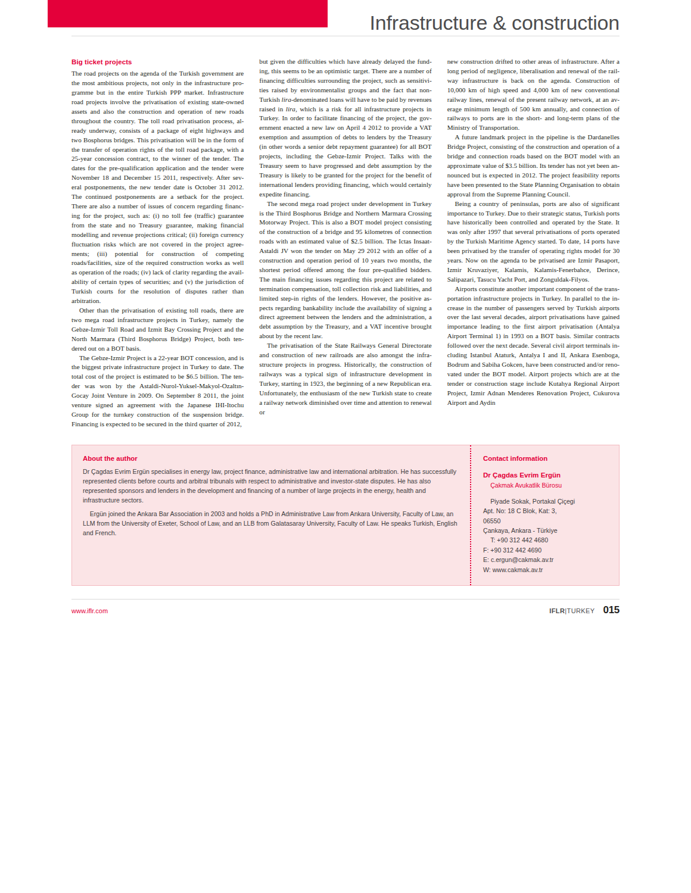Infrastructure & construction
Big ticket projects
The road projects on the agenda of the Turkish government are the most ambitious projects, not only in the infrastructure programme but in the entire Turkish PPP market. Infrastructure road projects involve the privatisation of existing state-owned assets and also the construction and operation of new roads throughout the country. The toll road privatisation process, already underway, consists of a package of eight highways and two Bosphorus bridges. This privatisation will be in the form of the transfer of operation rights of the toll road package, with a 25-year concession contract, to the winner of the tender. The dates for the pre-qualification application and the tender were November 18 and December 15 2011, respectively. After several postponements, the new tender date is October 31 2012. The continued postponements are a setback for the project. There are also a number of issues of concern regarding financing for the project, such as: (i) no toll fee (traffic) guarantee from the state and no Treasury guarantee, making financial modelling and revenue projections critical; (ii) foreign currency fluctuation risks which are not covered in the project agreements; (iii) potential for construction of competing roads/facilities, size of the required construction works as well as operation of the roads; (iv) lack of clarity regarding the availability of certain types of securities; and (v) the jurisdiction of Turkish courts for the resolution of disputes rather than arbitration.
Other than the privatisation of existing toll roads, there are two mega road infrastructure projects in Turkey, namely the Gebze-Izmir Toll Road and Izmit Bay Crossing Project and the North Marmara (Third Bosphorus Bridge) Project, both tendered out on a BOT basis.
The Gebze-Izmir Project is a 22-year BOT concession, and is the biggest private infrastructure project in Turkey to date. The total cost of the project is estimated to be $6.5 billion. The tender was won by the Astaldi-Nurol-Yuksel-Makyol-Ozaltın-Gocay Joint Venture in 2009. On September 8 2011, the joint venture signed an agreement with the Japanese IHI-Itochu Group for the turnkey construction of the suspension bridge. Financing is expected to be secured in the third quarter of 2012,
but given the difficulties which have already delayed the funding, this seems to be an optimistic target. There are a number of financing difficulties surrounding the project, such as sensitivities raised by environmentalist groups and the fact that non-Turkish lira-denominated loans will have to be paid by revenues raised in lira, which is a risk for all infrastructure projects in Turkey. In order to facilitate financing of the project, the government enacted a new law on April 4 2012 to provide a VAT exemption and assumption of debts to lenders by the Treasury (in other words a senior debt repayment guarantee) for all BOT projects, including the Gebze-Izmir Project. Talks with the Treasury seem to have progressed and debt assumption by the Treasury is likely to be granted for the project for the benefit of international lenders providing financing, which would certainly expedite financing.
The second mega road project under development in Turkey is the Third Bosphorus Bridge and Northern Marmara Crossing Motorway Project. This is also a BOT model project consisting of the construction of a bridge and 95 kilometres of connection roads with an estimated value of $2.5 billion. The Ictas Insaat-Astaldi JV won the tender on May 29 2012 with an offer of a construction and operation period of 10 years two months, the shortest period offered among the four pre-qualified bidders. The main financing issues regarding this project are related to termination compensation, toll collection risk and liabilities, and limited step-in rights of the lenders. However, the positive aspects regarding bankability include the availability of signing a direct agreement between the lenders and the administration, a debt assumption by the Treasury, and a VAT incentive brought about by the recent law.
The privatisation of the State Railways General Directorate and construction of new railroads are also amongst the infrastructure projects in progress. Historically, the construction of railways was a typical sign of infrastructure development in Turkey, starting in 1923, the beginning of a new Republican era. Unfortunately, the enthusiasm of the new Turkish state to create a railway network diminished over time and attention to renewal or
new construction drifted to other areas of infrastructure. After a long period of negligence, liberalisation and renewal of the railway infrastructure is back on the agenda. Construction of 10,000 km of high speed and 4,000 km of new conventional railway lines, renewal of the present railway network, at an average minimum length of 500 km annually, and connection of railways to ports are in the short- and long-term plans of the Ministry of Transportation.
A future landmark project in the pipeline is the Dardanelles Bridge Project, consisting of the construction and operation of a bridge and connection roads based on the BOT model with an approximate value of $3.5 billion. Its tender has not yet been announced but is expected in 2012. The project feasibility reports have been presented to the State Planning Organisation to obtain approval from the Supreme Planning Council.
Being a country of peninsulas, ports are also of significant importance to Turkey. Due to their strategic status, Turkish ports have historically been controlled and operated by the State. It was only after 1997 that several privatisations of ports operated by the Turkish Maritime Agency started. To date, 14 ports have been privatised by the transfer of operating rights model for 30 years. Now on the agenda to be privatised are Izmir Pasaport, Izmir Kruvaziyer, Kalamis, Kalamis-Fenerbahce, Derince, Salipazari, Tasucu Yacht Port, and Zonguldak-Filyos.
Airports constitute another important component of the transportation infrastructure projects in Turkey. In parallel to the increase in the number of passengers served by Turkish airports over the last several decades, airport privatisations have gained importance leading to the first airport privatisation (Antalya Airport Terminal 1) in 1993 on a BOT basis. Similar contracts followed over the next decade. Several civil airport terminals including Istanbul Ataturk, Antalya I and II, Ankara Esenboga, Bodrum and Sabiha Gokcen, have been constructed and/or renovated under the BOT model. Airport projects which are at the tender or construction stage include Kutahya Regional Airport Project, Izmir Adnan Menderes Renovation Project, Cukurova Airport and Aydin
About the author
Dr Çagdas Evrim Ergün specialises in energy law, project finance, administrative law and international arbitration. He has successfully represented clients before courts and arbitral tribunals with respect to administrative and investor-state disputes. He has also represented sponsors and lenders in the development and financing of a number of large projects in the energy, health and infrastructure sectors.
Ergün joined the Ankara Bar Association in 2003 and holds a PhD in Administrative Law from Ankara University, Faculty of Law, an LLM from the University of Exeter, School of Law, and an LLB from Galatasaray University, Faculty of Law. He speaks Turkish, English and French.
Contact information
Dr Çagdas Evrim Ergün
Çakmak Avukatlik Bürosu
Piyade Sokak, Portakal Çiçegi
Apt. No: 18 C Blok, Kat: 3,
06550
Çankaya, Ankara - Türkiye
T: +90 312 442 4680
F: +90 312 442 4690
E: c.ergun@cakmak.av.tr
W: www.cakmak.av.tr
www.iflr.com IFLR|TURKEY 015